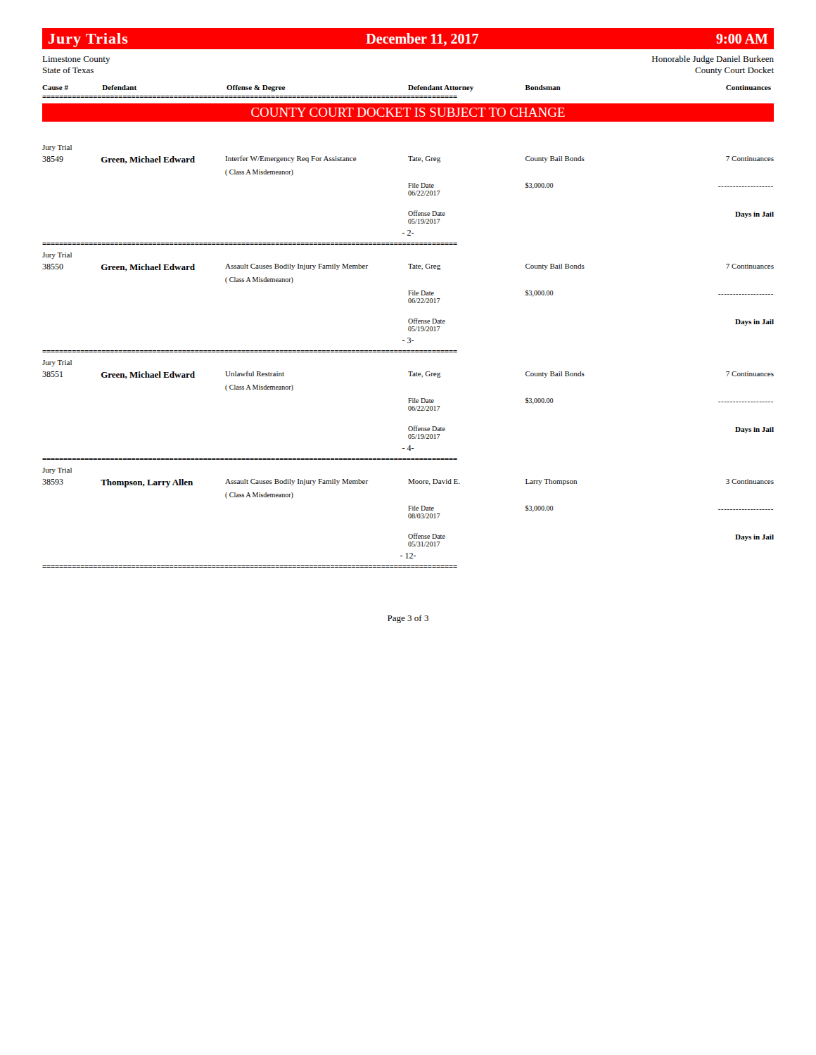Jury Trials December 11, 2017 9:00 AM
Limestone County
State of Texas
Honorable Judge Daniel Burkeen
County Court Docket
Cause #
Defendant
Offense & Degree
Defendant Attorney
Bondsman
Continuances
==================================================================================================
COUNTY COURT DOCKET IS SUBJECT TO CHANGE
Jury Trial
38549
Green, Michael Edward
Interfer W/Emergency Req For Assistance
( Class A Misdemeanor)
Tate, Greg
County Bail Bonds
7 Continuances
File Date
06/22/2017
$3,000.00
-------------------
Offense Date
05/19/2017
Days in Jail
- 2-
==================================================================================================
Jury Trial
38550
Green, Michael Edward
Assault Causes Bodily Injury Family Member
( Class A Misdemeanor)
Tate, Greg
County Bail Bonds
7 Continuances
File Date
06/22/2017
$3,000.00
-------------------
Offense Date
05/19/2017
Days in Jail
- 3-
==================================================================================================
Jury Trial
38551
Green, Michael Edward
Unlawful Restraint
( Class A Misdemeanor)
Tate, Greg
County Bail Bonds
7 Continuances
File Date
06/22/2017
$3,000.00
-------------------
Offense Date
05/19/2017
Days in Jail
- 4-
==================================================================================================
Jury Trial
38593
Thompson, Larry Allen
Assault Causes Bodily Injury Family Member
( Class A Misdemeanor)
Moore, David E.
Larry Thompson
3 Continuances
File Date
08/03/2017
$3,000.00
-------------------
Offense Date
05/31/2017
Days in Jail
- 12-
==================================================================================================
Page 3 of 3